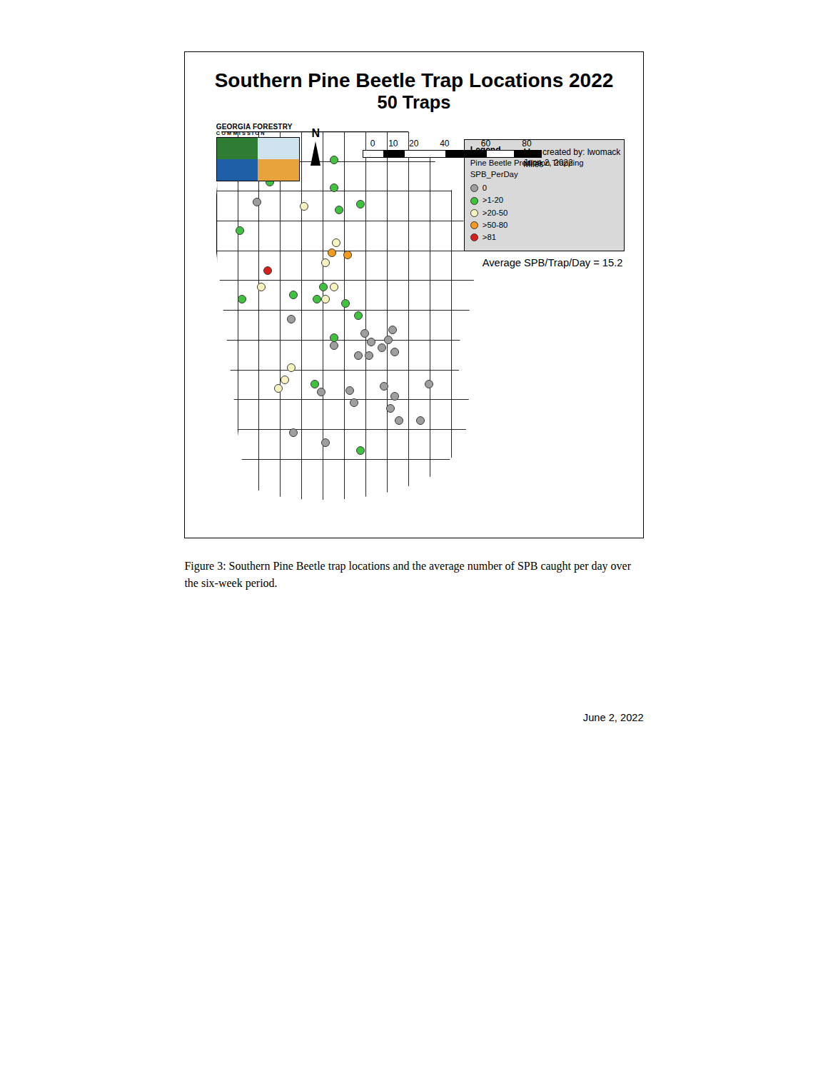Southern Pine Beetle Trap Locations 2022 50 Traps
Legend
Pine Beetle Prediction Trapping
SPB_PerDay
0
>1-20
>20-50
>50-80
>81
Average SPB/Trap/Day = 15.2
GEORGIA FORESTRYCOMMISSION
N
0 10 20 40 60 80
Miles
Map created by: lwomack
June 2, 2022
Figure 3: Southern Pine Beetle trap locations and the average number of SPB caught per day over the six-week period.
June 2, 2022